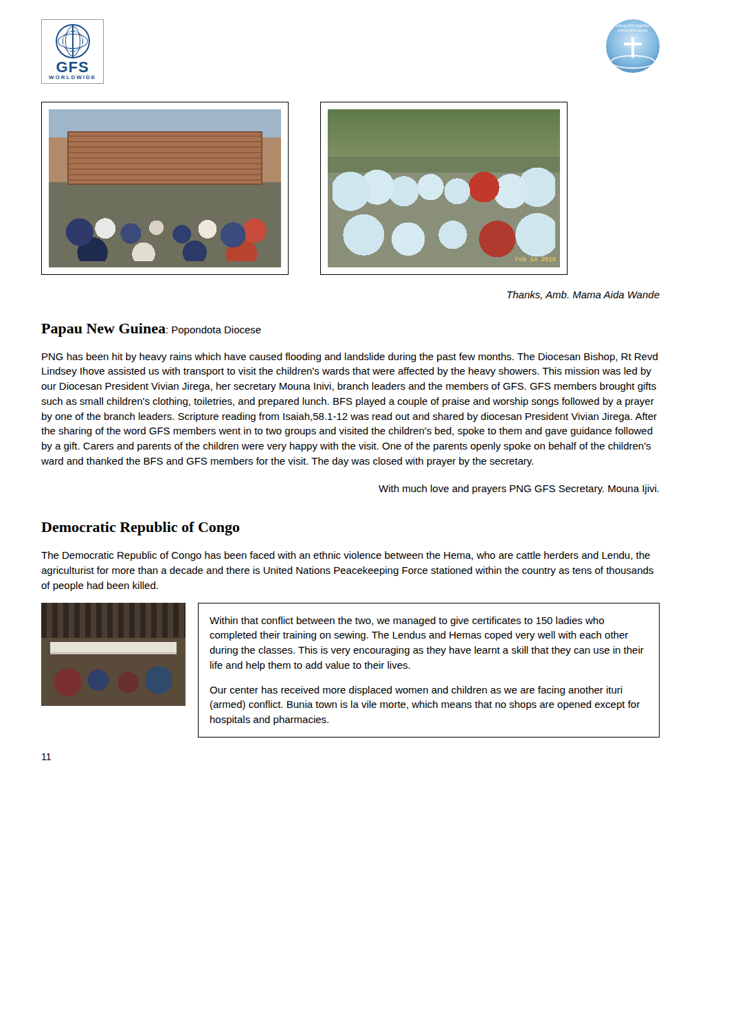GFS
WORLDWIDE
Growing GFS together in prayer and action
Feb 14 2018
Thanks, Amb. Mama Aida Wande
Papau New Guinea: Popondota Diocese
PNG has been hit by heavy rains which have caused flooding and landslide during the past few months. The Diocesan Bishop, Rt Revd Lindsey Ihove assisted us with transport to visit the children's wards that were affected by the heavy showers. This mission was led by our Diocesan President Vivian Jirega, her secretary Mouna Inivi, branch leaders and the members of GFS. GFS members brought gifts such as small children's clothing, toiletries, and prepared lunch. BFS played a couple of praise and worship songs followed by a prayer by one of the branch leaders. Scripture reading from Isaiah,58.1-12 was read out and shared by diocesan President Vivian Jirega. After the sharing of the word GFS members went in to two groups and visited the children's bed, spoke to them and gave guidance followed by a gift. Carers and parents of the children were very happy with the visit. One of the parents openly spoke on behalf of the children's ward and thanked the BFS and GFS members for the visit. The day was closed with prayer by the secretary.
With much love and prayers PNG GFS Secretary. Mouna Ijivi.
Democratic Republic of Congo
The Democratic Republic of Congo has been faced with an ethnic violence between the Hema, who are cattle herders and Lendu, the agriculturist for more than a decade and there is United Nations Peacekeeping Force stationed within the country as tens of thousands of people had been killed.
Within that conflict between the two, we managed to give certificates to 150 ladies who completed their training on sewing. The Lendus and Hemas coped very well with each other during the classes. This is very encouraging as they have learnt a skill that they can use in their life and help them to add value to their lives.
Our center has received more displaced women and children as we are facing another ituri (armed) conflict. Bunia town is la vile morte, which means that no shops are opened except for hospitals and pharmacies.
11